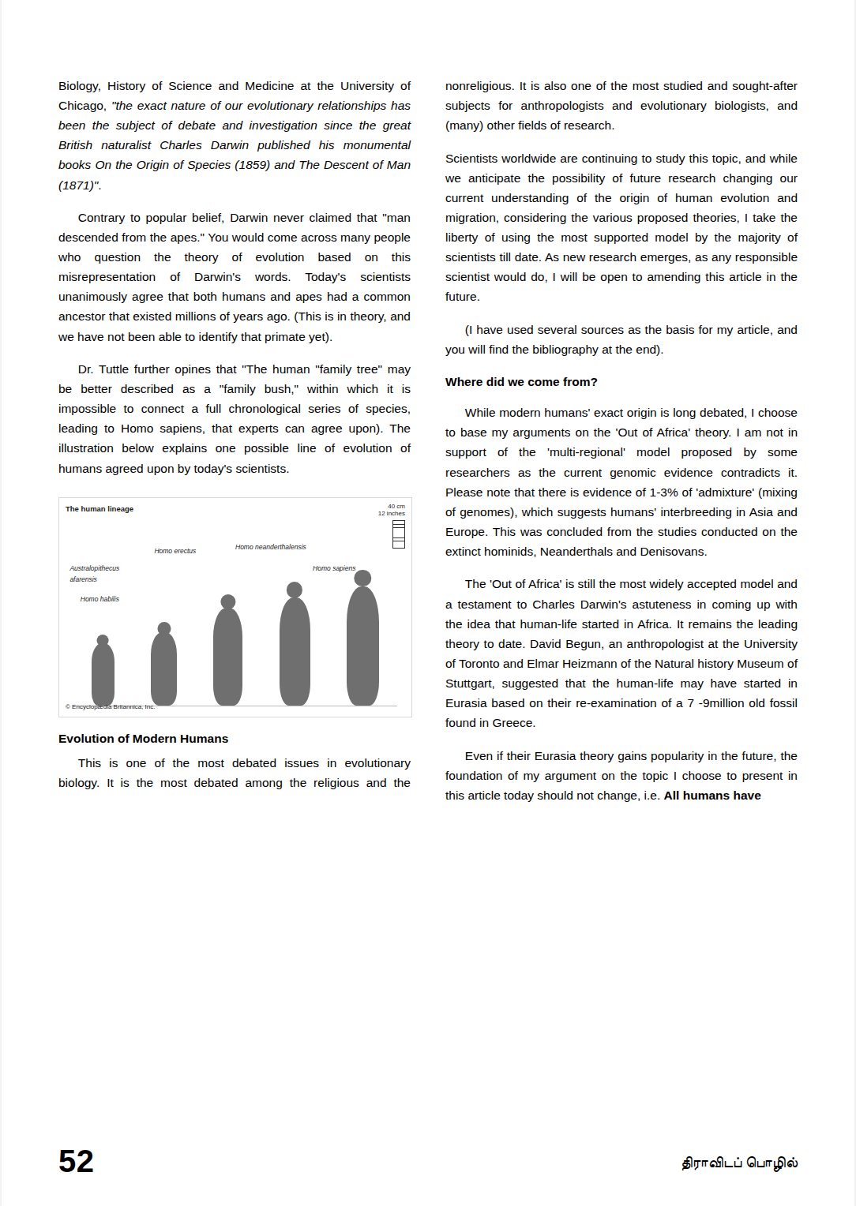Biology, History of Science and Medicine at the University of Chicago, "the exact nature of our evolutionary relationships has been the subject of debate and investigation since the great British naturalist Charles Darwin published his monumental books On the Origin of Species (1859) and The Descent of Man (1871)".
Contrary to popular belief, Darwin never claimed that "man descended from the apes." You would come across many people who question the theory of evolution based on this misrepresentation of Darwin's words. Today's scientists unanimously agree that both humans and apes had a common ancestor that existed millions of years ago. (This is in theory, and we have not been able to identify that primate yet).
Dr. Tuttle further opines that "The human "family tree" may be better described as a "family bush," within which it is impossible to connect a full chronological series of species, leading to Homo sapiens, that experts can agree upon). The illustration below explains one possible line of evolution of humans agreed upon by today's scientists.
The human lineage 40 cm
12 inches
Australopithecus
afarensis Homo habilis Homo erectus Homo neanderthalensis Homo sapiens
© Encyclopædia Britannica, Inc.
Evolution of Modern Humans
This is one of the most debated issues in evolutionary biology. It is the most debated among the religious and the nonreligious. It is also one of the most studied and sought-after subjects for anthropologists and evolutionary biologists, and (many) other fields of research.
Scientists worldwide are continuing to study this topic, and while we anticipate the possibility of future research changing our current understanding of the origin of human evolution and migration, considering the various proposed theories, I take the liberty of using the most supported model by the majority of scientists till date. As new research emerges, as any responsible scientist would do, I will be open to amending this article in the future.
(I have used several sources as the basis for my article, and you will find the bibliography at the end).
Where did we come from?
While modern humans' exact origin is long debated, I choose to base my arguments on the 'Out of Africa' theory. I am not in support of the 'multi-regional' model proposed by some researchers as the current genomic evidence contradicts it. Please note that there is evidence of 1-3% of 'admixture' (mixing of genomes), which suggests humans' interbreeding in Asia and Europe. This was concluded from the studies conducted on the extinct hominids, Neanderthals and Denisovans.
The 'Out of Africa' is still the most widely accepted model and a testament to Charles Darwin's astuteness in coming up with the idea that human-life started in Africa. It remains the leading theory to date. David Begun, an anthropologist at the University of Toronto and Elmar Heizmann of the Natural history Museum of Stuttgart, suggested that the human-life may have started in Eurasia based on their re-examination of a 7 -9million old fossil found in Greece.
Even if their Eurasia theory gains popularity in the future, the foundation of my argument on the topic I choose to present in this article today should not change, i.e. All humans have
52
திராவிடப் பொழில்